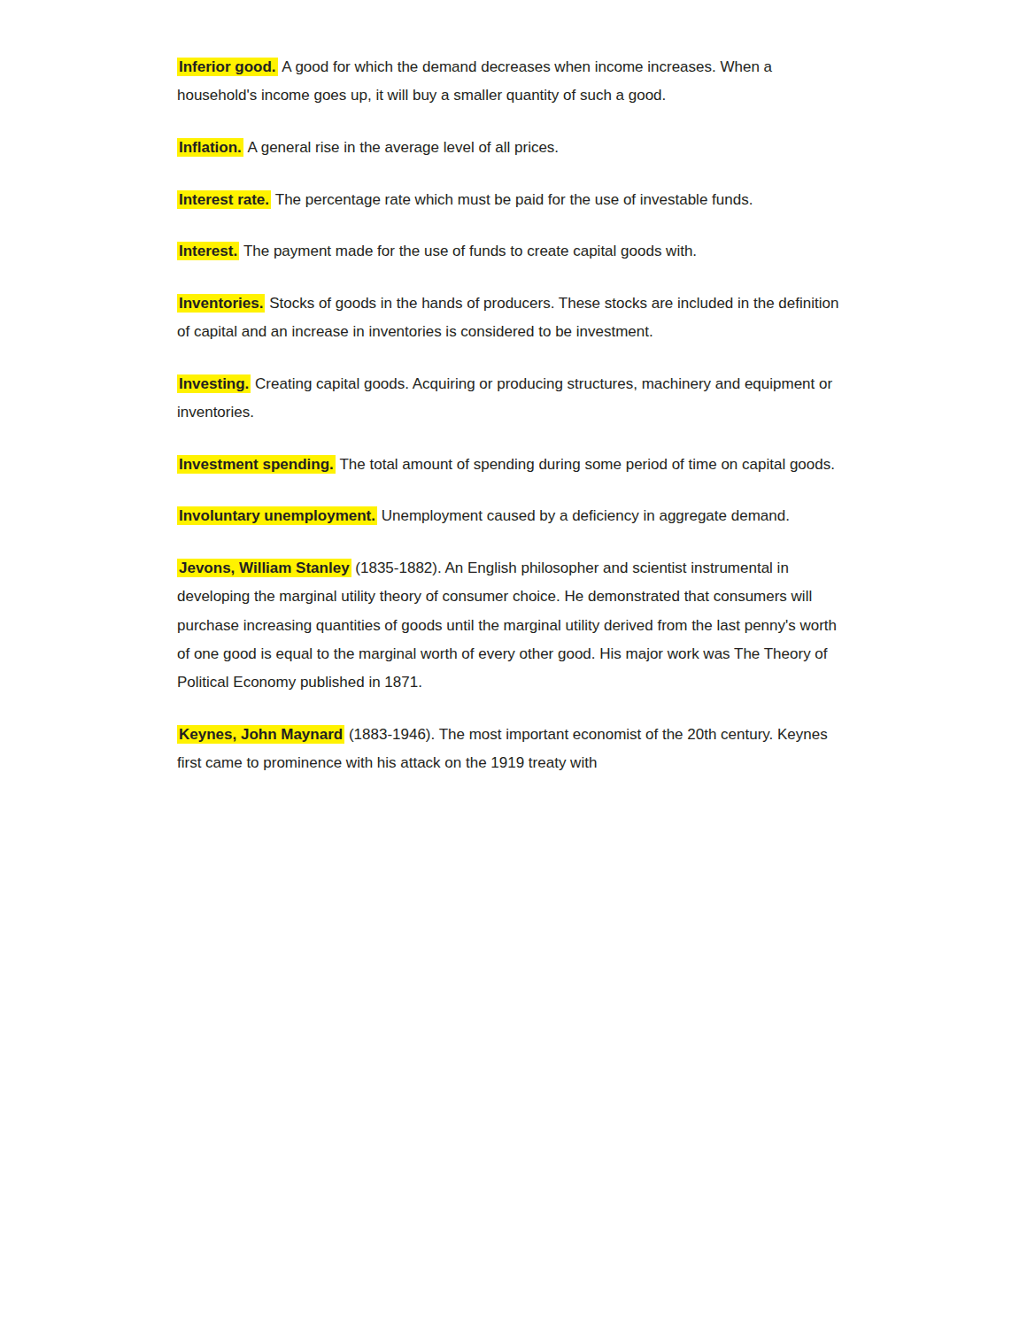Inferior good.
A good for which the demand decreases when income increases. When a household's income goes up, it will buy a smaller quantity of such a good.
Inflation.
A general rise in the average level of all prices.
Interest rate.
The percentage rate which must be paid for the use of investable funds.
Interest.
The payment made for the use of funds to create capital goods with.
Inventories.
Stocks of goods in the hands of producers. These stocks are included in the definition of capital and an increase in inventories is considered to be investment.
Investing.
Creating capital goods. Acquiring or producing structures, machinery and equipment or inventories.
Investment spending.
The total amount of spending during some period of time on capital goods.
Involuntary unemployment.
Unemployment caused by a deficiency in aggregate demand.
Jevons, William Stanley
(1835-1882). An English philosopher and scientist instrumental in developing the marginal utility theory of consumer choice. He demonstrated that consumers will purchase increasing quantities of goods until the marginal utility derived from the last penny's worth of one good is equal to the marginal worth of every other good. His major work was The Theory of Political Economy published in 1871.
Keynes, John Maynard
(1883-1946). The most important economist of the 20th century. Keynes first came to prominence with his attack on the 1919 treaty with